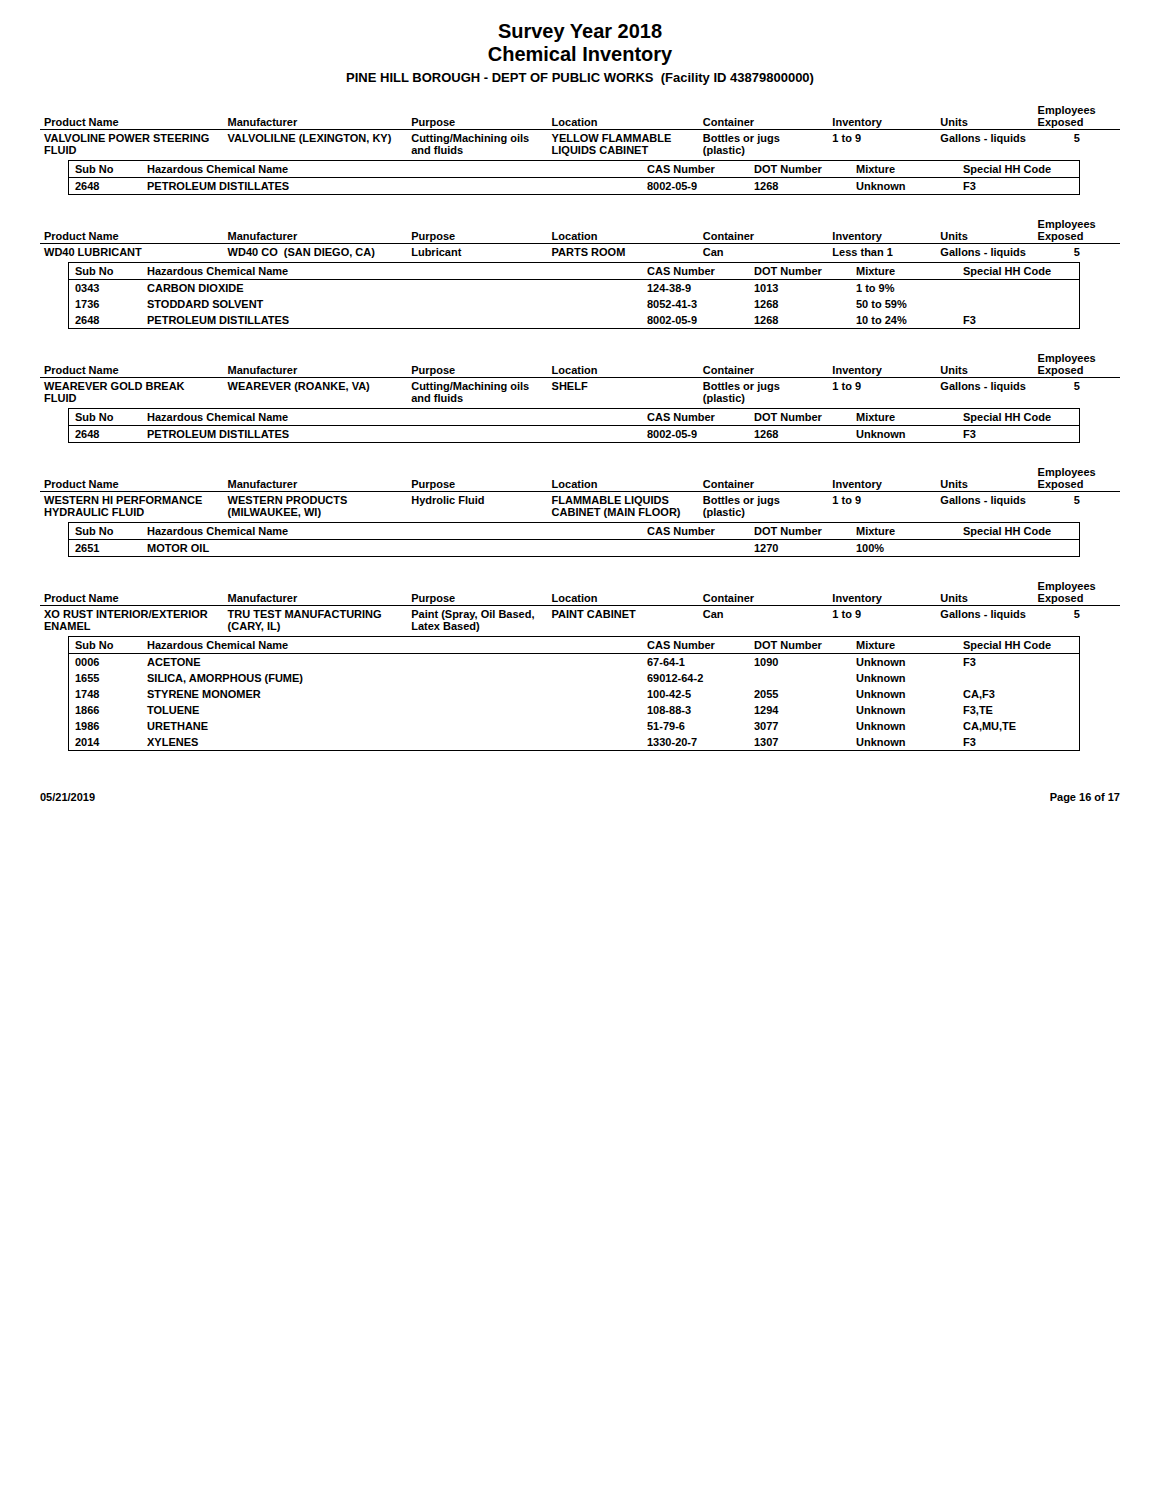Survey Year 2018
Chemical Inventory
PINE HILL BOROUGH - DEPT OF PUBLIC WORKS (Facility ID 43879800000)
| Product Name | Manufacturer | Purpose | Location | Container | Inventory | Units | Employees Exposed |
| --- | --- | --- | --- | --- | --- | --- | --- |
| VALVOLINE POWER STEERING FLUID | VALVOLILNE (LEXINGTON, KY) | Cutting/Machining oils and fluids | YELLOW FLAMMABLE LIQUIDS CABINET | Bottles or jugs (plastic) | 1 to 9 | Gallons - liquids | 5 |
| Sub No | Hazardous Chemical Name | CAS Number | DOT Number | Mixture | Special HH Code |
| --- | --- | --- | --- | --- | --- |
| 2648 | PETROLEUM DISTILLATES | 8002-05-9 | 1268 | Unknown | F3 |
| Product Name | Manufacturer | Purpose | Location | Container | Inventory | Units | Employees Exposed |
| --- | --- | --- | --- | --- | --- | --- | --- |
| WD40 LUBRICANT | WD40 CO (SAN DIEGO, CA) | Lubricant | PARTS ROOM | Can | Less than 1 | Gallons - liquids | 5 |
| Sub No | Hazardous Chemical Name | CAS Number | DOT Number | Mixture | Special HH Code |
| --- | --- | --- | --- | --- | --- |
| 0343 | CARBON DIOXIDE | 124-38-9 | 1013 | 1 to 9% | |
| 1736 | STODDARD SOLVENT | 8052-41-3 | 1268 | 50 to 59% | |
| 2648 | PETROLEUM DISTILLATES | 8002-05-9 | 1268 | 10 to 24% | F3 |
| Product Name | Manufacturer | Purpose | Location | Container | Inventory | Units | Employees Exposed |
| --- | --- | --- | --- | --- | --- | --- | --- |
| WEAREVER GOLD BREAK FLUID | WEAREVER (ROANKE, VA) | Cutting/Machining oils and fluids | SHELF | Bottles or jugs (plastic) | 1 to 9 | Gallons - liquids | 5 |
| Sub No | Hazardous Chemical Name | CAS Number | DOT Number | Mixture | Special HH Code |
| --- | --- | --- | --- | --- | --- |
| 2648 | PETROLEUM DISTILLATES | 8002-05-9 | 1268 | Unknown | F3 |
| Product Name | Manufacturer | Purpose | Location | Container | Inventory | Units | Employees Exposed |
| --- | --- | --- | --- | --- | --- | --- | --- |
| WESTERN HI PERFORMANCE HYDRAULIC FLUID | WESTERN PRODUCTS (MILWAUKEE, WI) | Hydrolic Fluid | FLAMMABLE LIQUIDS CABINET (MAIN FLOOR) | Bottles or jugs (plastic) | 1 to 9 | Gallons - liquids | 5 |
| Sub No | Hazardous Chemical Name | CAS Number | DOT Number | Mixture | Special HH Code |
| --- | --- | --- | --- | --- | --- |
| 2651 | MOTOR OIL | | 1270 | 100% | |
| Product Name | Manufacturer | Purpose | Location | Container | Inventory | Units | Employees Exposed |
| --- | --- | --- | --- | --- | --- | --- | --- |
| XO RUST INTERIOR/EXTERIOR ENAMEL | TRU TEST MANUFACTURING (CARY, IL) | Paint (Spray, Oil Based, Latex Based) | PAINT CABINET | Can | 1 to 9 | Gallons - liquids | 5 |
| Sub No | Hazardous Chemical Name | CAS Number | DOT Number | Mixture | Special HH Code |
| --- | --- | --- | --- | --- | --- |
| 0006 | ACETONE | 67-64-1 | 1090 | Unknown | F3 |
| 1655 | SILICA, AMORPHOUS (FUME) | 69012-64-2 | | Unknown | |
| 1748 | STYRENE MONOMER | 100-42-5 | 2055 | Unknown | CA,F3 |
| 1866 | TOLUENE | 108-88-3 | 1294 | Unknown | F3,TE |
| 1986 | URETHANE | 51-79-6 | 3077 | Unknown | CA,MU,TE |
| 2014 | XYLENES | 1330-20-7 | 1307 | Unknown | F3 |
05/21/2019
Page 16 of 17